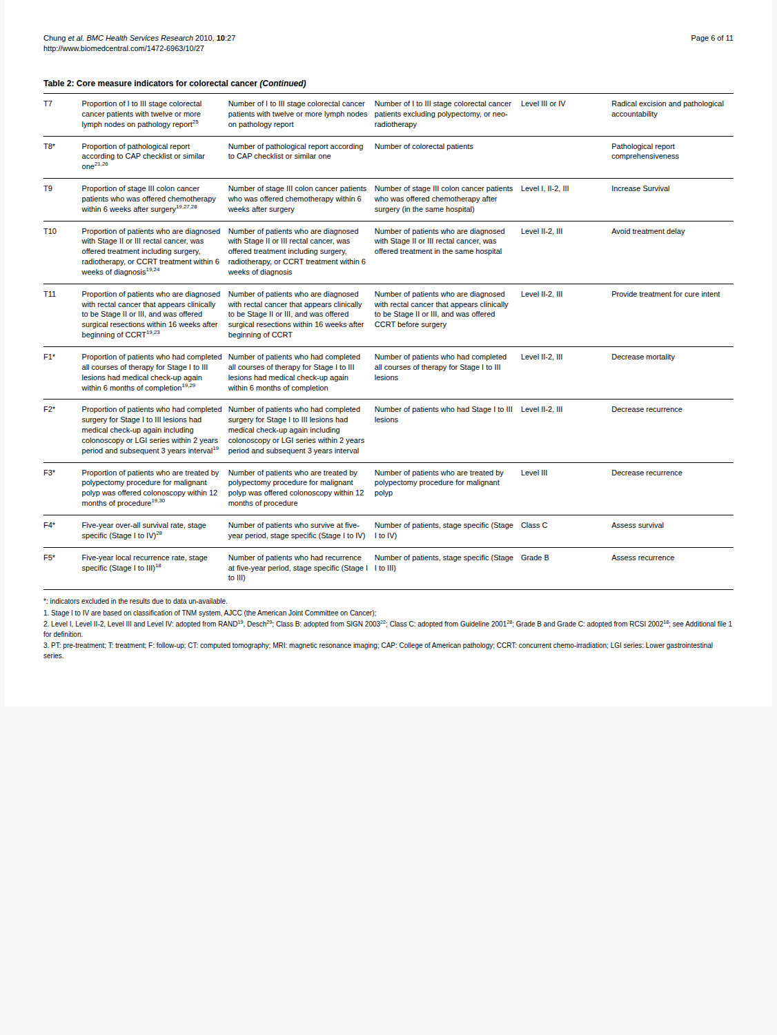Chung et al. BMC Health Services Research 2010, 10:27
http://www.biomedcentral.com/1472-6963/10/27
Page 6 of 11
Table 2: Core measure indicators for colorectal cancer (Continued)
| T7 | Proportion of I to III stage colorectal cancer patients with twelve or more lymph nodes on pathology report 25 | Number of I to III stage colorectal cancer patients with twelve or more lymph nodes on pathology report | Number of I to III stage colorectal cancer patients excluding polypectomy, or neo-radiotherapy | Level III or IV | Radical excision and pathological accountability |
| T8* | Proportion of pathological report according to CAP checklist or similar one 21,26 | Number of pathological report according to CAP checklist or similar one | Number of colorectal patients | | Pathological report comprehensiveness |
| T9 | Proportion of stage III colon cancer patients who was offered chemotherapy within 6 weeks after surgery 19,27,28 | Number of stage III colon cancer patients who was offered chemotherapy within 6 weeks after surgery | Number of stage III colon cancer patients who was offered chemotherapy after surgery (in the same hospital) | Level I, II-2, III | Increase Survival |
| T10 | Proportion of patients who are diagnosed with Stage II or III rectal cancer, was offered treatment including surgery, radiotherapy, or CCRT treatment within 6 weeks of diagnosis 19,24 | Number of patients who are diagnosed with Stage II or III rectal cancer, was offered treatment including surgery, radiotherapy, or CCRT treatment within 6 weeks of diagnosis | Number of patients who are diagnosed with Stage II or III rectal cancer, was offered treatment in the same hospital | Level II-2, III | Avoid treatment delay |
| T11 | Proportion of patients who are diagnosed with rectal cancer that appears clinically to be Stage II or III, and was offered surgical resections within 16 weeks after beginning of CCRT 19,23 | Number of patients who are diagnosed with rectal cancer that appears clinically to be Stage II or III, and was offered surgical resections within 16 weeks after beginning of CCRT | Number of patients who are diagnosed with rectal cancer that appears clinically to be Stage II or III, and was offered CCRT before surgery | Level II-2, III | Provide treatment for cure intent |
| F1* | Proportion of patients who had completed all courses of therapy for Stage I to III lesions had medical check-up again within 6 months of completion 19,29 | Number of patients who had completed all courses of therapy for Stage I to III lesions had medical check-up again within 6 months of completion | Number of patients who had completed all courses of therapy for Stage I to III lesions | Level II-2, III | Decrease mortality |
| F2* | Proportion of patients who had completed surgery for Stage I to III lesions had medical check-up again including colonoscopy or LGI series within 2 years period and subsequent 3 years interval 19 | Number of patients who had completed surgery for Stage I to III lesions had medical check-up again including colonoscopy or LGI series within 2 years period and subsequent 3 years interval | Number of patients who had Stage I to III lesions | Level II-2, III | Decrease recurrence |
| F3* | Proportion of patients who are treated by polypectomy procedure for malignant polyp was offered colonoscopy within 12 months of procedure 19,30 | Number of patients who are treated by polypectomy procedure for malignant polyp was offered colonoscopy within 12 months of procedure | Number of patients who are treated by polypectomy procedure for malignant polyp | Level III | Decrease recurrence |
| F4* | Five-year over-all survival rate, stage specific (Stage I to IV) 28 | Number of patients who survive at five-year period, stage specific (Stage I to IV) | Number of patients, stage specific (Stage I to IV) | Class C | Assess survival |
| F5* | Five-year local recurrence rate, stage specific (Stage I to III) 18 | Number of patients who had recurrence at five-year period, stage specific (Stage I to III) | Number of patients, stage specific (Stage I to III) | Grade B | Assess recurrence |
*: indicators excluded in the results due to data un-available.
1. Stage I to IV are based on classification of TNM system, AJCC (the American Joint Committee on Cancer);
2. Level I, Level II-2, Level III and Level IV: adopted from RAND19, Desch29; Class B: adopted from SIGN 200322; Class C: adopted from Guideline 200128; Grade B and Grade C: adopted from RCSI 200218; see Additional file 1 for definition.
3. PT: pre-treatment; T: treatment; F: follow-up; CT: computed tomography; MRI: magnetic resonance imaging; CAP: College of American pathology; CCRT: concurrent chemo-irradiation; LGI series: Lower gastrointestinal series.